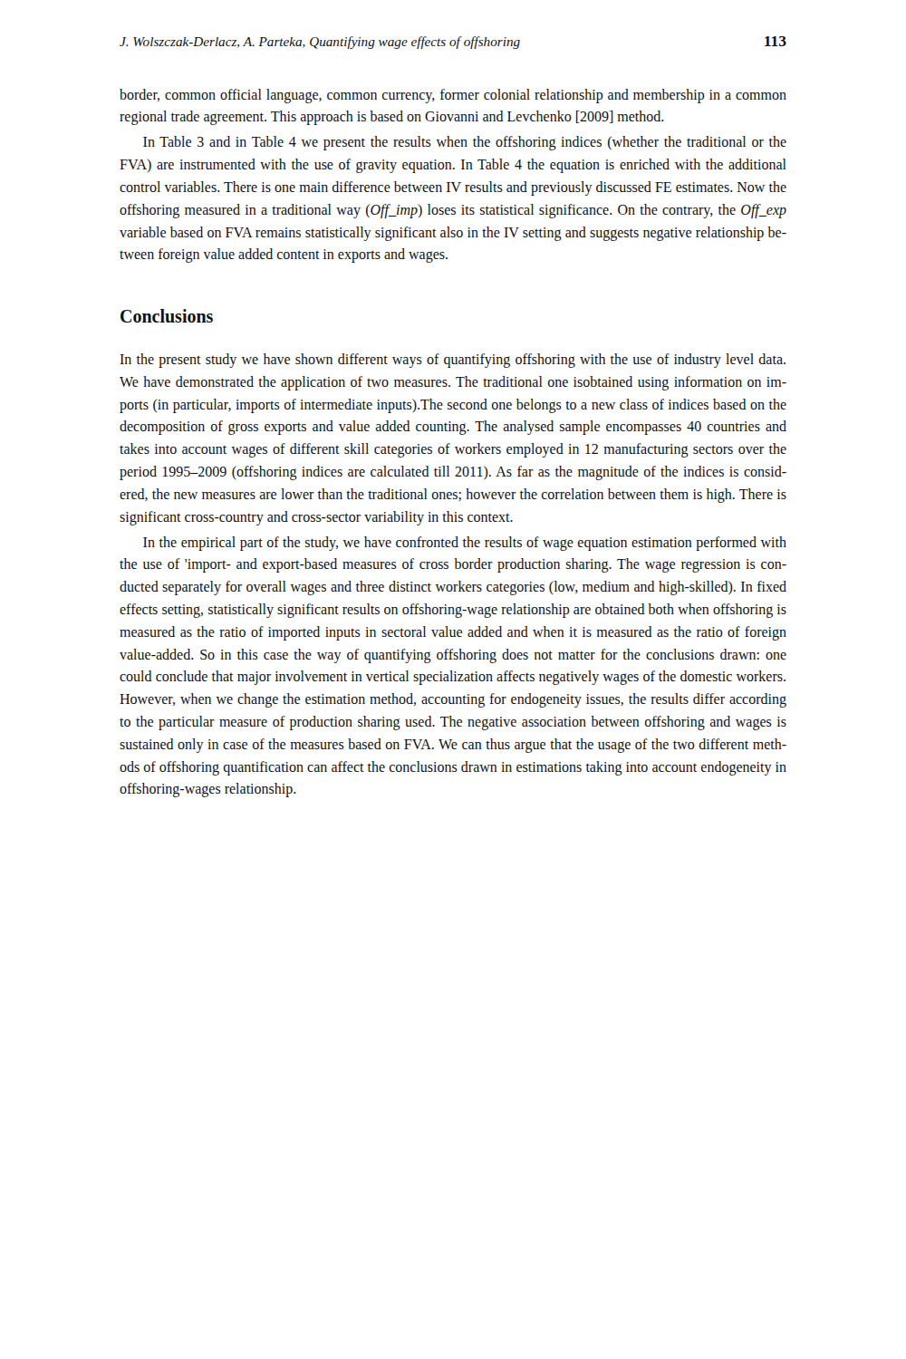J. Wolszczak-Derlacz, A. Parteka, Quantifying wage effects of offshoring 113
border, common official language, common currency, former colonial relationship and membership in a common regional trade agreement. This approach is based on Giovanni and Levchenko [2009] method.
In Table 3 and in Table 4 we present the results when the offshoring indices (whether the traditional or the FVA) are instrumented with the use of gravity equation. In Table 4 the equation is enriched with the additional control variables. There is one main difference between IV results and previously discussed FE estimates. Now the offshoring measured in a traditional way (Off_imp) loses its statistical significance. On the contrary, the Off_exp variable based on FVA remains statistically significant also in the IV setting and suggests negative relationship between foreign value added content in exports and wages.
Conclusions
In the present study we have shown different ways of quantifying offshoring with the use of industry level data. We have demonstrated the application of two measures. The traditional one isobtained using information on imports (in particular, imports of intermediate inputs).The second one belongs to a new class of indices based on the decomposition of gross exports and value added counting. The analysed sample encompasses 40 countries and takes into account wages of different skill categories of workers employed in 12 manufacturing sectors over the period 1995–2009 (offshoring indices are calculated till 2011). As far as the magnitude of the indices is considered, the new measures are lower than the traditional ones; however the correlation between them is high. There is significant cross-country and cross-sector variability in this context.
In the empirical part of the study, we have confronted the results of wage equation estimation performed with the use of 'import- and export-based measures of cross border production sharing. The wage regression is conducted separately for overall wages and three distinct workers categories (low, medium and high-skilled). In fixed effects setting, statistically significant results on offshoring-wage relationship are obtained both when offshoring is measured as the ratio of imported inputs in sectoral value added and when it is measured as the ratio of foreign value-added. So in this case the way of quantifying offshoring does not matter for the conclusions drawn: one could conclude that major involvement in vertical specialization affects negatively wages of the domestic workers. However, when we change the estimation method, accounting for endogeneity issues, the results differ according to the particular measure of production sharing used. The negative association between offshoring and wages is sustained only in case of the measures based on FVA. We can thus argue that the usage of the two different methods of offshoring quantification can affect the conclusions drawn in estimations taking into account endogeneity in offshoring-wages relationship.